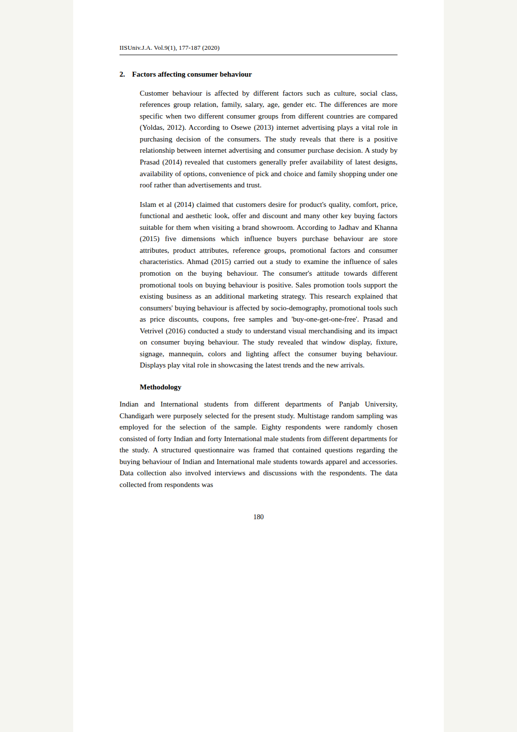IISUniv.J.A. Vol.9(1), 177-187 (2020)
2. Factors affecting consumer behaviour
Customer behaviour is affected by different factors such as culture, social class, references group relation, family, salary, age, gender etc. The differences are more specific when two different consumer groups from different countries are compared (Yoldas, 2012). According to Osewe (2013) internet advertising plays a vital role in purchasing decision of the consumers. The study reveals that there is a positive relationship between internet advertising and consumer purchase decision. A study by Prasad (2014) revealed that customers generally prefer availability of latest designs, availability of options, convenience of pick and choice and family shopping under one roof rather than advertisements and trust.
Islam et al (2014) claimed that customers desire for product's quality, comfort, price, functional and aesthetic look, offer and discount and many other key buying factors suitable for them when visiting a brand showroom. According to Jadhav and Khanna (2015) five dimensions which influence buyers purchase behaviour are store attributes, product attributes, reference groups, promotional factors and consumer characteristics. Ahmad (2015) carried out a study to examine the influence of sales promotion on the buying behaviour. The consumer's attitude towards different promotional tools on buying behaviour is positive. Sales promotion tools support the existing business as an additional marketing strategy. This research explained that consumers' buying behaviour is affected by socio-demography, promotional tools such as price discounts, coupons, free samples and 'buy-one-get-one-free'. Prasad and Vetrivel (2016) conducted a study to understand visual merchandising and its impact on consumer buying behaviour. The study revealed that window display, fixture, signage, mannequin, colors and lighting affect the consumer buying behaviour. Displays play vital role in showcasing the latest trends and the new arrivals.
Methodology
Indian and International students from different departments of Panjab University, Chandigarh were purposely selected for the present study. Multistage random sampling was employed for the selection of the sample. Eighty respondents were randomly chosen consisted of forty Indian and forty International male students from different departments for the study. A structured questionnaire was framed that contained questions regarding the buying behaviour of Indian and International male students towards apparel and accessories. Data collection also involved interviews and discussions with the respondents. The data collected from respondents was
180